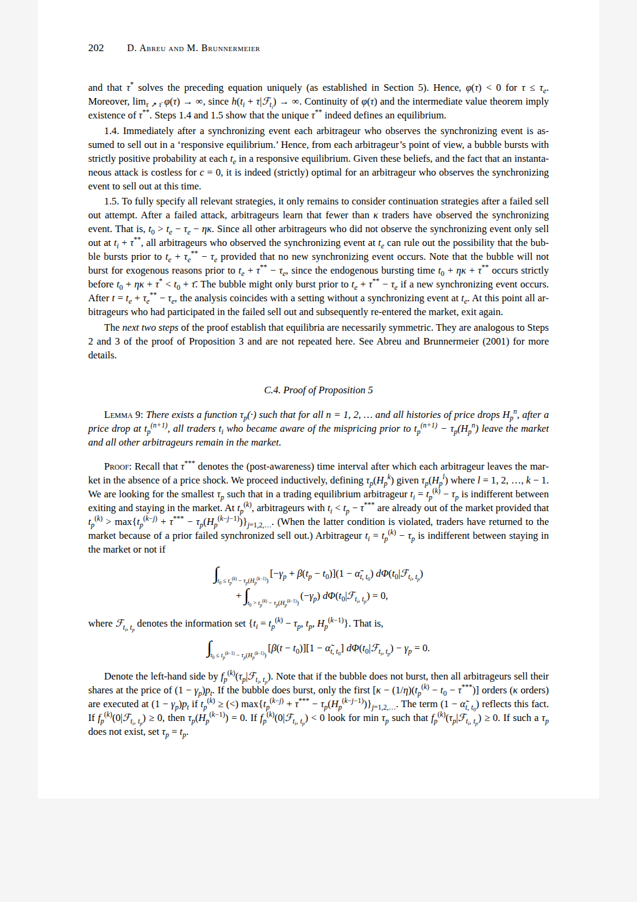202 D. Abreu and M. Brunnermeier
and that τ* solves the preceding equation uniquely (as established in Section 5). Hence, φ(τ) < 0 for τ ≤ τe. Moreover, limτ ↗ τ̄ φ(τ) → ∞, since h(ti + τ|ℱti) → ∞. Continuity of φ(τ) and the intermediate value theorem imply existence of τ**. Steps 1.4 and 1.5 show that the unique τ** indeed defines an equilibrium.
1.4. Immediately after a synchronizing event each arbitrageur who observes the synchronizing event is assumed to sell out in a ‘responsive equilibrium.’ Hence, from each arbitrageur’s point of view, a bubble bursts with strictly positive probability at each te in a responsive equilibrium. Given these beliefs, and the fact that an instantaneous attack is costless for c = 0, it is indeed (strictly) optimal for an arbitrageur who observes the synchronizing event to sell out at this time.
1.5. To fully specify all relevant strategies, it only remains to consider continuation strategies after a failed sell out attempt. After a failed attack, arbitrageurs learn that fewer than κ traders have observed the synchronizing event. That is, t0 > te − τe − ηκ. Since all other arbitrageurs who did not observe the synchronizing event only sell out at ti + τ**, all arbitrageurs who observed the synchronizing event at te can rule out the possibility that the bubble bursts prior to te + τe** − τe provided that no new synchronizing event occurs. Note that the bubble will not burst for exogenous reasons prior to te + τ** − τe, since the endogenous bursting time t0 + ηκ + τ** occurs strictly before t0 + ηκ + τ* < t0 + τ̄. The bubble might only burst prior to te + τ** − τe if a new synchronizing event occurs. After t = te + τe** − τe, the analysis coincides with a setting without a synchronizing event at te. At this point all arbitrageurs who had participated in the failed sell out and subsequently re-entered the market, exit again.
The next two steps of the proof establish that equilibria are necessarily symmetric. They are analogous to Steps 2 and 3 of the proof of Proposition 3 and are not repeated here. See Abreu and Brunnermeier (2001) for more details.
C.4. Proof of Proposition 5
Lemma 9: There exists a function τp(·) such that for all n = 1, 2, … and all histories of price drops Hpn, after a price drop at tp(n+1), all traders ti who became aware of the mispricing prior to tp(n+1) − τp(Hpn) leave the market and all other arbitrageurs remain in the market.
Proof: Recall that τ*** denotes the (post-awareness) time interval after which each arbitrageur leaves the market in the absence of a price shock. We proceed inductively, defining τp(Hpk) given τp(Hpl) where l = 1, 2, …, k − 1. We are looking for the smallest τp such that in a trading equilibrium arbitrageur ti = tp(k) − τp is indifferent between exiting and staying in the market. At tp(k), arbitrageurs with ti < tp − τ*** are already out of the market provided that tp(k) > max{tp(k−j) + τ*** − τp(Hp(k−j−1))}j=1,2,…. (When the latter condition is violated, traders have returned to the market because of a prior failed synchronized sell out.) Arbitrageur ti = tp(k) − τp is indifferent between staying in the market or not if
∫t0 ≤ tp(k) − τp(Hp(k−1))[−γp + β(tp − t0)](1 − α̃t, t0) dΦ(t0|ℱti, tp) + ∫t0 > tp(k) − τp(Hp(k−1))(−γp) dΦ(t0|ℱti, tp) = 0,
where ℱti, tp denotes the information set {ti = tp(k) − τp, tp, Hp(k−1)}. That is,
∫t0 ≤ tp(k−1) − τp(Hp(k−1))[β(t − t0)][1 − α̃t, t0] dΦ(t0|ℱti, tp) − γp = 0.
Denote the left-hand side by fp(k)(τp|ℱti, tp). Note that if the bubble does not burst, then all arbitrageurs sell their shares at the price of (1 − γp)pt. If the bubble does burst, only the first [κ − (1/η)(tp(k) − t0 − τ***)] orders (κ orders) are executed at (1 − γp)pt if tp(k) ≥ (<) max{tp(k−j) + τ*** − τp(Hp(k−j−1))}j=1,2,…. The term (1 − α̃t, t0) reflects this fact. If fp(k)(0|ℱti, tp) ≥ 0, then τp(Hp(k−1)) = 0. If fp(k)(0|ℱti, tp) < 0 look for min τp such that fp(k)(τp|ℱti, tp) ≥ 0. If such a τp does not exist, set τp = tp.